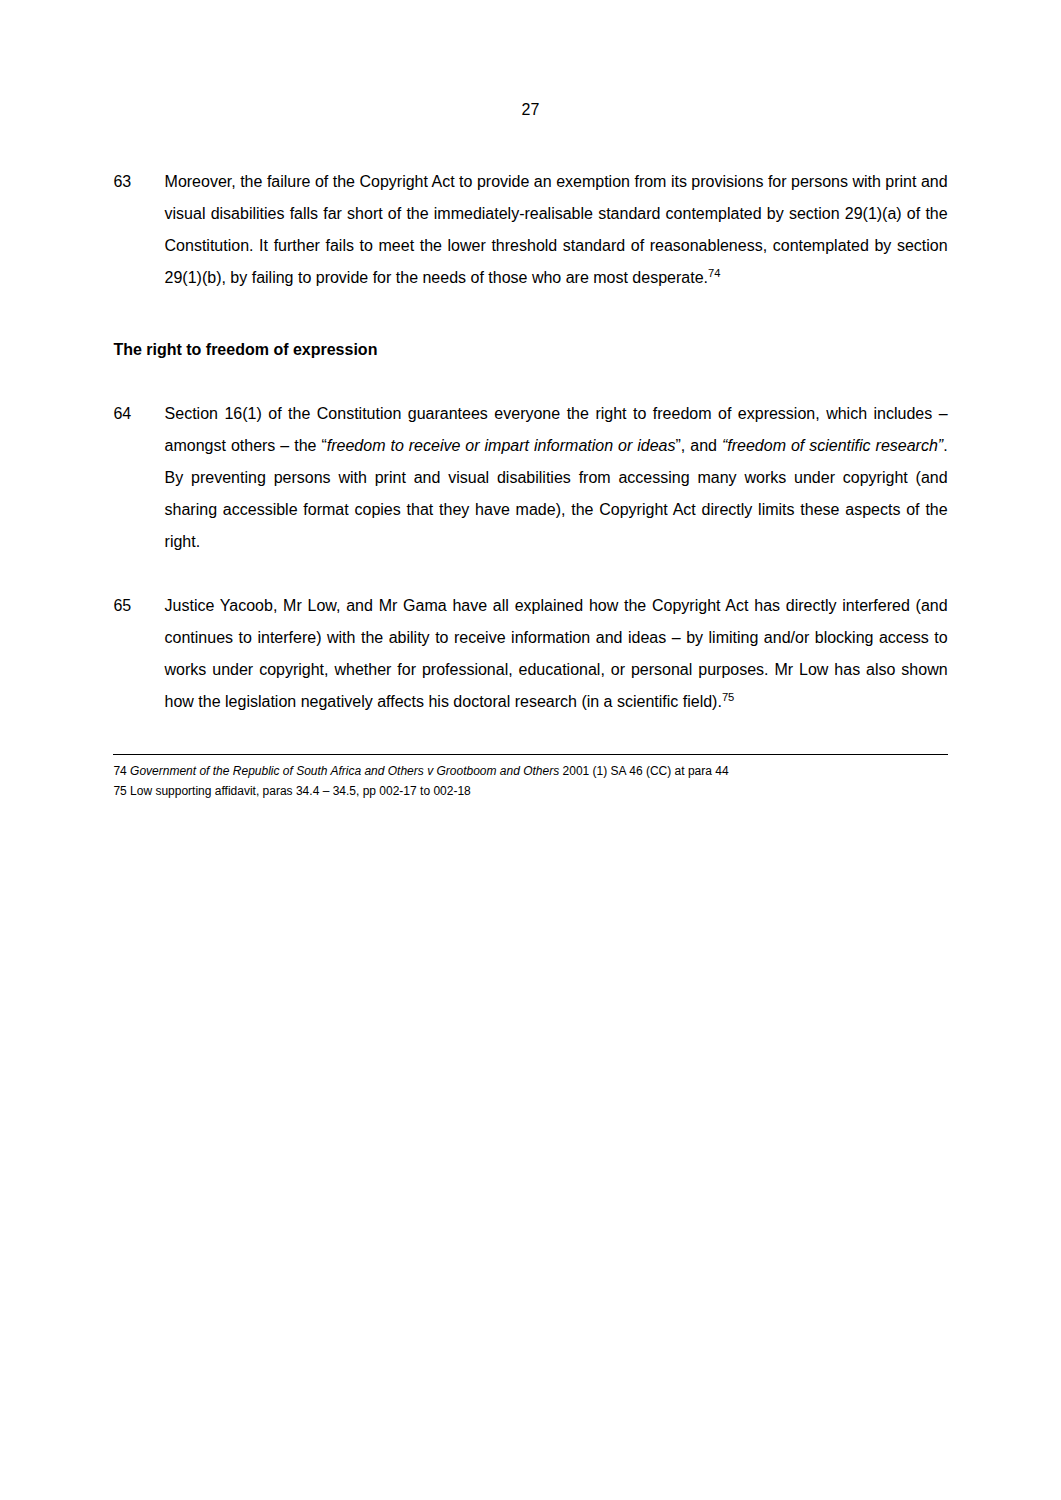27
63 Moreover, the failure of the Copyright Act to provide an exemption from its provisions for persons with print and visual disabilities falls far short of the immediately-realisable standard contemplated by section 29(1)(a) of the Constitution. It further fails to meet the lower threshold standard of reasonableness, contemplated by section 29(1)(b), by failing to provide for the needs of those who are most desperate.74
The right to freedom of expression
64 Section 16(1) of the Constitution guarantees everyone the right to freedom of expression, which includes – amongst others – the “freedom to receive or impart information or ideas”, and “freedom of scientific research”. By preventing persons with print and visual disabilities from accessing many works under copyright (and sharing accessible format copies that they have made), the Copyright Act directly limits these aspects of the right.
65 Justice Yacoob, Mr Low, and Mr Gama have all explained how the Copyright Act has directly interfered (and continues to interfere) with the ability to receive information and ideas – by limiting and/or blocking access to works under copyright, whether for professional, educational, or personal purposes. Mr Low has also shown how the legislation negatively affects his doctoral research (in a scientific field).75
74 Government of the Republic of South Africa and Others v Grootboom and Others 2001 (1) SA 46 (CC) at para 44
75 Low supporting affidavit, paras 34.4 – 34.5, pp 002-17 to 002-18